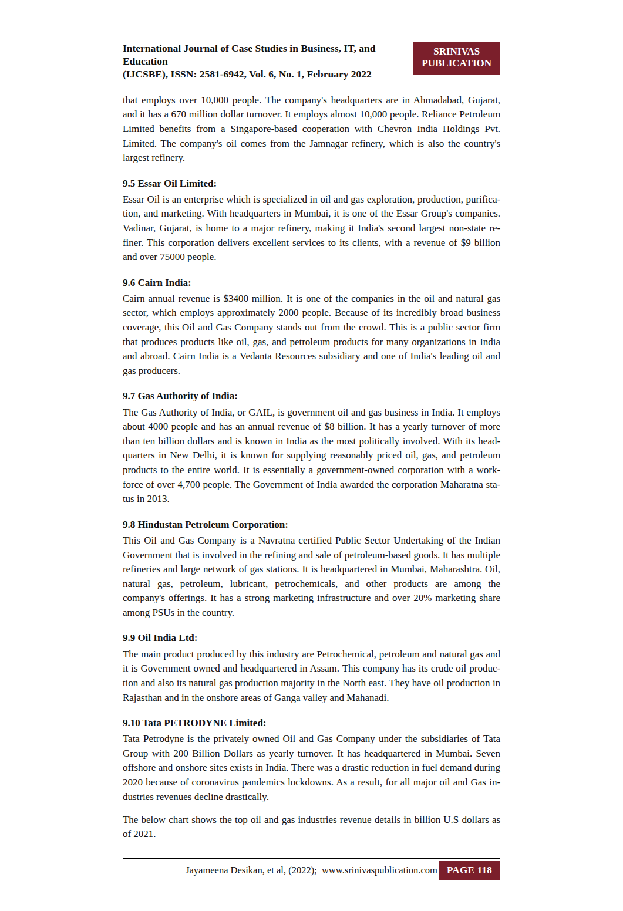International Journal of Case Studies in Business, IT, and Education
(IJCSBE), ISSN: 2581-6942, Vol. 6, No. 1, February 2022
SRINIVAS
PUBLICATION
that employs over 10,000 people. The company's headquarters are in Ahmadabad, Gujarat, and it has a 670 million dollar turnover. It employs almost 10,000 people. Reliance Petroleum Limited benefits from a Singapore-based cooperation with Chevron India Holdings Pvt. Limited. The company's oil comes from the Jamnagar refinery, which is also the country's largest refinery.
9.5 Essar Oil Limited:
Essar Oil is an enterprise which is specialized in oil and gas exploration, production, purification, and marketing. With headquarters in Mumbai, it is one of the Essar Group's companies. Vadinar, Gujarat, is home to a major refinery, making it India's second largest non-state refiner. This corporation delivers excellent services to its clients, with a revenue of $9 billion and over 75000 people.
9.6 Cairn India:
Cairn annual revenue is $3400 million. It is one of the companies in the oil and natural gas sector, which employs approximately 2000 people. Because of its incredibly broad business coverage, this Oil and Gas Company stands out from the crowd. This is a public sector firm that produces products like oil, gas, and petroleum products for many organizations in India and abroad. Cairn India is a Vedanta Resources subsidiary and one of India's leading oil and gas producers.
9.7 Gas Authority of India:
The Gas Authority of India, or GAIL, is government oil and gas business in India. It employs about 4000 people and has an annual revenue of $8 billion. It has a yearly turnover of more than ten billion dollars and is known in India as the most politically involved. With its headquarters in New Delhi, it is known for supplying reasonably priced oil, gas, and petroleum products to the entire world. It is essentially a government-owned corporation with a workforce of over 4,700 people. The Government of India awarded the corporation Maharatna status in 2013.
9.8 Hindustan Petroleum Corporation:
This Oil and Gas Company is a Navratna certified Public Sector Undertaking of the Indian Government that is involved in the refining and sale of petroleum-based goods. It has multiple refineries and large network of gas stations. It is headquartered in Mumbai, Maharashtra. Oil, natural gas, petroleum, lubricant, petrochemicals, and other products are among the company's offerings. It has a strong marketing infrastructure and over 20% marketing share among PSUs in the country.
9.9 Oil India Ltd:
The main product produced by this industry are Petrochemical, petroleum and natural gas and it is Government owned and headquartered in Assam. This company has its crude oil production and also its natural gas production majority in the North east. They have oil production in Rajasthan and in the onshore areas of Ganga valley and Mahanadi.
9.10 Tata PETRODYNE Limited:
Tata Petrodyne is the privately owned Oil and Gas Company under the subsidiaries of Tata Group with 200 Billion Dollars as yearly turnover. It has headquartered in Mumbai. Seven offshore and onshore sites exists in India. There was a drastic reduction in fuel demand during 2020 because of coronavirus pandemics lockdowns. As a result, for all major oil and Gas industries revenues decline drastically.
The below chart shows the top oil and gas industries revenue details in billion U.S dollars as of 2021.
Jayameena Desikan, et al, (2022); www.srinivaspublication.com
PAGE 118